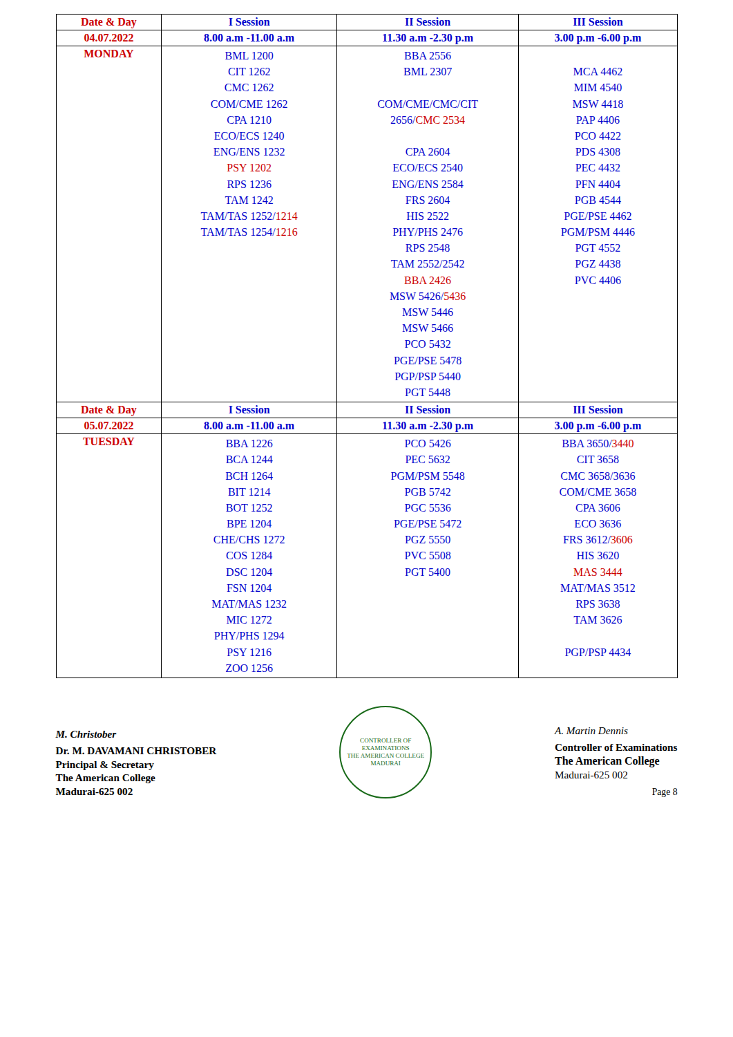| Date & Day | I Session | II Session | III Session |
| --- | --- | --- | --- |
| 04.07.2022 | 8.00 a.m -11.00 a.m | 11.30 a.m -2.30 p.m | 3.00 p.m -6.00 p.m |
| MONDAY | BML 1200 CIT 1262 CMC 1262 COM/CME 1262 CPA 1210 ECO/ECS 1240 ENG/ENS 1232 PSY 1202 RPS 1236 TAM 1242 TAM/TAS 1252/ 1214 TAM/TAS 1254/ 1216 | BBA 2556 BML 2307 COM/CME/CMC/CIT 2656/ CMC 2534 CPA 2604 ECO/ECS 2540 ENG/ENS 2584 FRS 2604 HIS 2522 PHY/PHS 2476 RPS 2548 TAM 2552/2542 BBA 2426 MSW 5426/ 5436 MSW 5446 MSW 5466 PCO 5432 PGE/PSE 5478 PGP/PSP 5440 PGT 5448 | MCA 4462 MIM 4540 MSW 4418 PAP 4406 PCO 4422 PDS 4308 PEC 4432 PFN 4404 PGB 4544 PGE/PSE 4462 PGM/PSM 4446 PGT 4552 PGZ 4438 PVC 4406 |
| Date & Day | I Session | II Session | III Session |
| 05.07.2022 | 8.00 a.m -11.00 a.m | 11.30 a.m -2.30 p.m | 3.00 p.m -6.00 p.m |
| TUESDAY | BBA 1226 BCA 1244 BCH 1264 BIT 1214 BOT 1252 BPE 1204 CHE/CHS 1272 COS 1284 DSC 1204 FSN 1204 MAT/MAS 1232 MIC 1272 PHY/PHS 1294 PSY 1216 ZOO 1256 | PCO 5426 PEC 5632 PGM/PSM 5548 PGB 5742 PGC 5536 PGE/PSE 5472 PGZ 5550 PVC 5508 PGT 5400 | BBA 3650/ 3440 CIT 3658 CMC 3658/3636 COM/CME 3658 CPA 3606 ECO 3636 FRS 3612/ 3606 HIS 3620 MAS 3444 MAT/MAS 3512 RPS 3638 TAM 3626 PGP/PSP 4434 |
M. Christober
Dr. M. DAVAMANI CHRISTOBER
Principal & Secretary
The American College
Madurai-625 002
CONTROLLER OF EXAMINATIONS
THE AMERICAN COLLEGE
MADURAI
A. Martin Dennis
Controller of Examinations
The American College
Madurai-625 002
Page 8